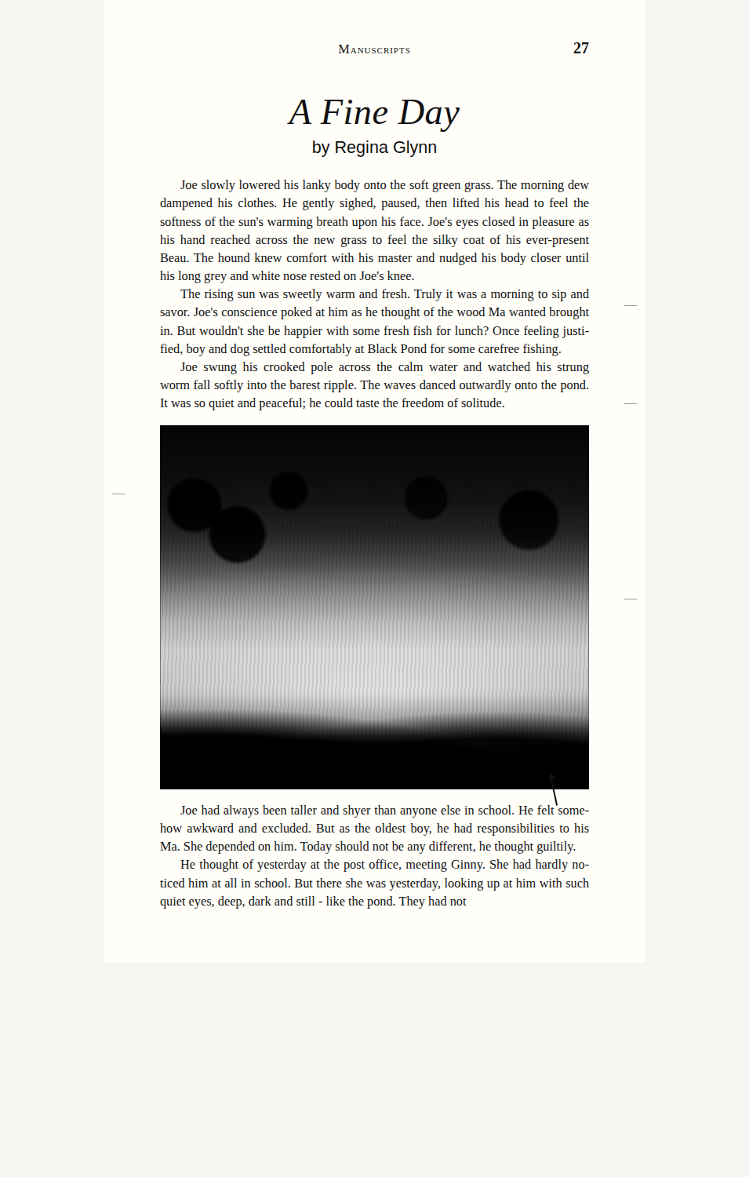Manuscripts 27
A Fine Day
by Regina Glynn
Joe slowly lowered his lanky body onto the soft green grass. The morning dew dampened his clothes. He gently sighed, paused, then lifted his head to feel the softness of the sun's warming breath upon his face. Joe's eyes closed in pleasure as his hand reached across the new grass to feel the silky coat of his ever-present Beau. The hound knew comfort with his master and nudged his body closer until his long grey and white nose rested on Joe's knee.
The rising sun was sweetly warm and fresh. Truly it was a morning to sip and savor. Joe's conscience poked at him as he thought of the wood Ma wanted brought in. But wouldn't she be happier with some fresh fish for lunch? Once feeling justified, boy and dog settled comfortably at Black Pond for some carefree fishing.
Joe swung his crooked pole across the calm water and watched his strung worm fall softly into the barest ripple. The waves danced outwardly onto the pond. It was so quiet and peaceful; he could taste the freedom of solitude.
A pond bordered by leafless trees, light reflecting across the water.
Joe had always been taller and shyer than anyone else in school. He felt somehow awkward and excluded. But as the oldest boy, he had responsibilities to his Ma. She depended on him. Today should not be any different, he thought guiltily.
He thought of yesterday at the post office, meeting Ginny. She had hardly noticed him at all in school. But there she was yesterday, looking up at him with such quiet eyes, deep, dark and still - like the pond. They had not